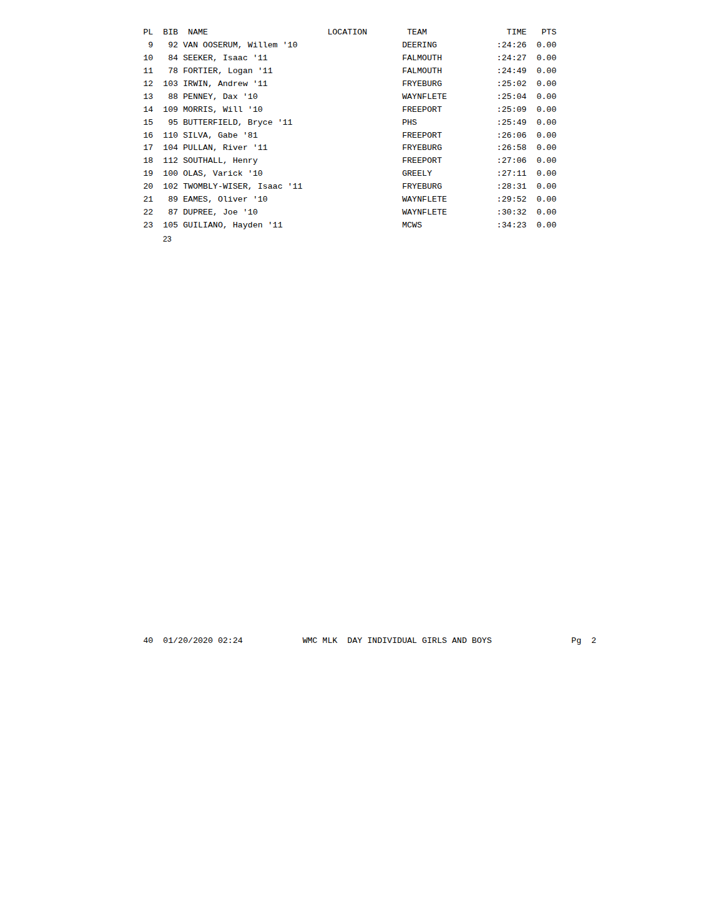PL  BIB  NAME                        LOCATION        TEAM                TIME   PTS
  9   92 VAN OOSERUM, Willem '10                     DEERING            :24:26  0.00
 10   84 SEEKER, Isaac '11                           FALMOUTH           :24:27  0.00
 11   78 FORTIER, Logan '11                          FALMOUTH           :24:49  0.00
 12  103 IRWIN, Andrew '11                           FRYEBURG           :25:02  0.00
 13   88 PENNEY, Dax '10                             WAYNFLETE          :25:04  0.00
 14  109 MORRIS, Will '10                            FREEPORT           :25:09  0.00
 15   95 BUTTERFIELD, Bryce '11                      PHS                :25:49  0.00
 16  110 SILVA, Gabe '81                             FREEPORT           :26:06  0.00
 17  104 PULLAN, River '11                           FRYEBURG           :26:58  0.00
 18  112 SOUTHALL, Henry                             FREEPORT           :27:06  0.00
 19  100 OLAS, Varick '10                            GREELY             :27:11  0.00
 20  102 TWOMBLY-WISER, Isaac '11                    FRYEBURG           :28:31  0.00
 21   89 EAMES, Oliver '10                           WAYNFLETE          :29:52  0.00
 22   87 DUPREE, Joe '10                             WAYNFLETE          :30:32  0.00
 23  105 GUILIANO, Hayden '11                        MCWS               :34:23  0.00
23
 40  01/20/2020 02:24            WMC MLK  DAY INDIVIDUAL GIRLS AND BOYS                Pg  2